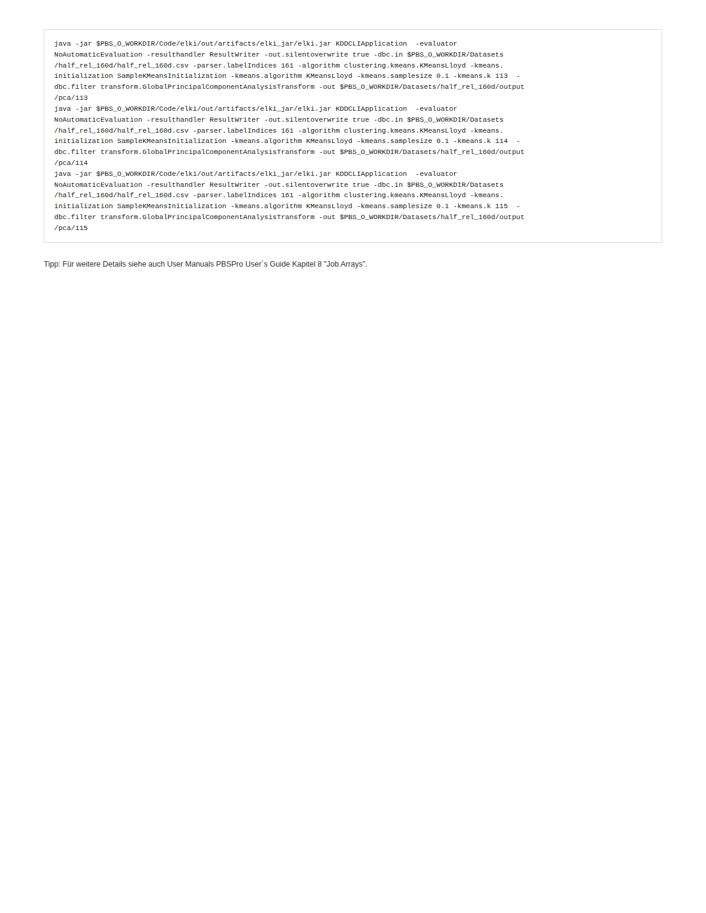java -jar $PBS_O_WORKDIR/Code/elki/out/artifacts/elki_jar/elki.jar KDDCLIApplication  -evaluator
NoAutomaticEvaluation -resulthandler ResultWriter -out.silentoverwrite true -dbc.in $PBS_O_WORKDIR/Datasets
/half_rel_160d/half_rel_160d.csv -parser.labelIndices 161 -algorithm clustering.kmeans.KMeansLloyd -kmeans.
initialization SampleKMeansInitialization -kmeans.algorithm KMeansLloyd -kmeans.samplesize 0.1 -kmeans.k 113  -
dbc.filter transform.GlobalPrincipalComponentAnalysisTransform -out $PBS_O_WORKDIR/Datasets/half_rel_160d/output
/pca/113
java -jar $PBS_O_WORKDIR/Code/elki/out/artifacts/elki_jar/elki.jar KDDCLIApplication  -evaluator
NoAutomaticEvaluation -resulthandler ResultWriter -out.silentoverwrite true -dbc.in $PBS_O_WORKDIR/Datasets
/half_rel_160d/half_rel_160d.csv -parser.labelIndices 161 -algorithm clustering.kmeans.KMeansLloyd -kmeans.
initialization SampleKMeansInitialization -kmeans.algorithm KMeansLloyd -kmeans.samplesize 0.1 -kmeans.k 114  -
dbc.filter transform.GlobalPrincipalComponentAnalysisTransform -out $PBS_O_WORKDIR/Datasets/half_rel_160d/output
/pca/114
java -jar $PBS_O_WORKDIR/Code/elki/out/artifacts/elki_jar/elki.jar KDDCLIApplication  -evaluator
NoAutomaticEvaluation -resulthandler ResultWriter -out.silentoverwrite true -dbc.in $PBS_O_WORKDIR/Datasets
/half_rel_160d/half_rel_160d.csv -parser.labelIndices 161 -algorithm clustering.kmeans.KMeansLloyd -kmeans.
initialization SampleKMeansInitialization -kmeans.algorithm KMeansLloyd -kmeans.samplesize 0.1 -kmeans.k 115  -
dbc.filter transform.GlobalPrincipalComponentAnalysisTransform -out $PBS_O_WORKDIR/Datasets/half_rel_160d/output
/pca/115
Tipp: Für weitere Details siehe auch User Manuals PBSPro User´s Guide Kapitel 8 "Job Arrays".